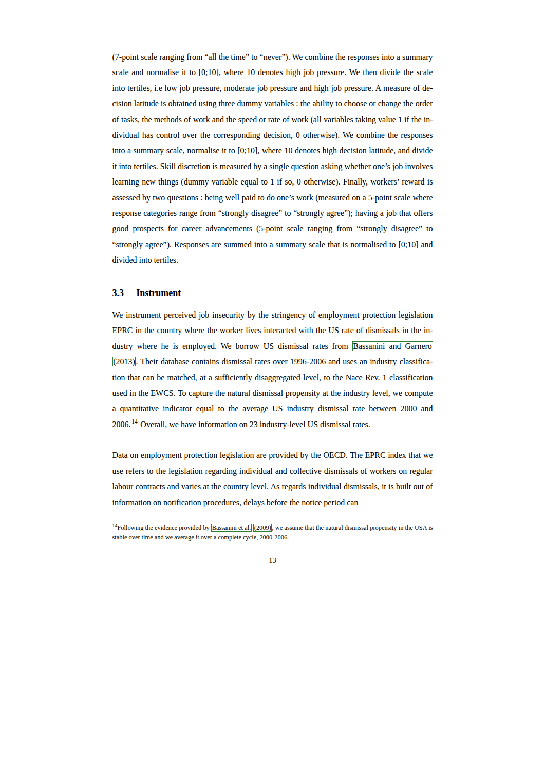(7-point scale ranging from “all the time” to “never”). We combine the responses into a summary scale and normalise it to [0;10], where 10 denotes high job pressure. We then divide the scale into tertiles, i.e low job pressure, moderate job pressure and high job pressure. A measure of decision latitude is obtained using three dummy variables : the ability to choose or change the order of tasks, the methods of work and the speed or rate of work (all variables taking value 1 if the individual has control over the corresponding decision, 0 otherwise). We combine the responses into a summary scale, normalise it to [0;10], where 10 denotes high decision latitude, and divide it into tertiles. Skill discretion is measured by a single question asking whether one’s job involves learning new things (dummy variable equal to 1 if so, 0 otherwise). Finally, workers’ reward is assessed by two questions : being well paid to do one’s work (measured on a 5-point scale where response categories range from “strongly disagree” to “strongly agree”); having a job that offers good prospects for career advancements (5-point scale ranging from “strongly disagree” to “strongly agree”). Responses are summed into a summary scale that is normalised to [0;10] and divided into tertiles.
3.3 Instrument
We instrument perceived job insecurity by the stringency of employment protection legislation EPRC in the country where the worker lives interacted with the US rate of dismissals in the industry where he is employed. We borrow US dismissal rates from Bassanini and Garnero (2013). Their database contains dismissal rates over 1996-2006 and uses an industry classification that can be matched, at a sufficiently disaggregated level, to the Nace Rev. 1 classification used in the EWCS. To capture the natural dismissal propensity at the industry level, we compute a quantitative indicator equal to the average US industry dismissal rate between 2000 and 2006.14 Overall, we have information on 23 industry-level US dismissal rates.
Data on employment protection legislation are provided by the OECD. The EPRC index that we use refers to the legislation regarding individual and collective dismissals of workers on regular labour contracts and varies at the country level. As regards individual dismissals, it is built out of information on notification procedures, delays before the notice period can
14Following the evidence provided by Bassanini et al. (2009), we assume that the natural dismissal propensity in the USA is stable over time and we average it over a complete cycle, 2000-2006.
13